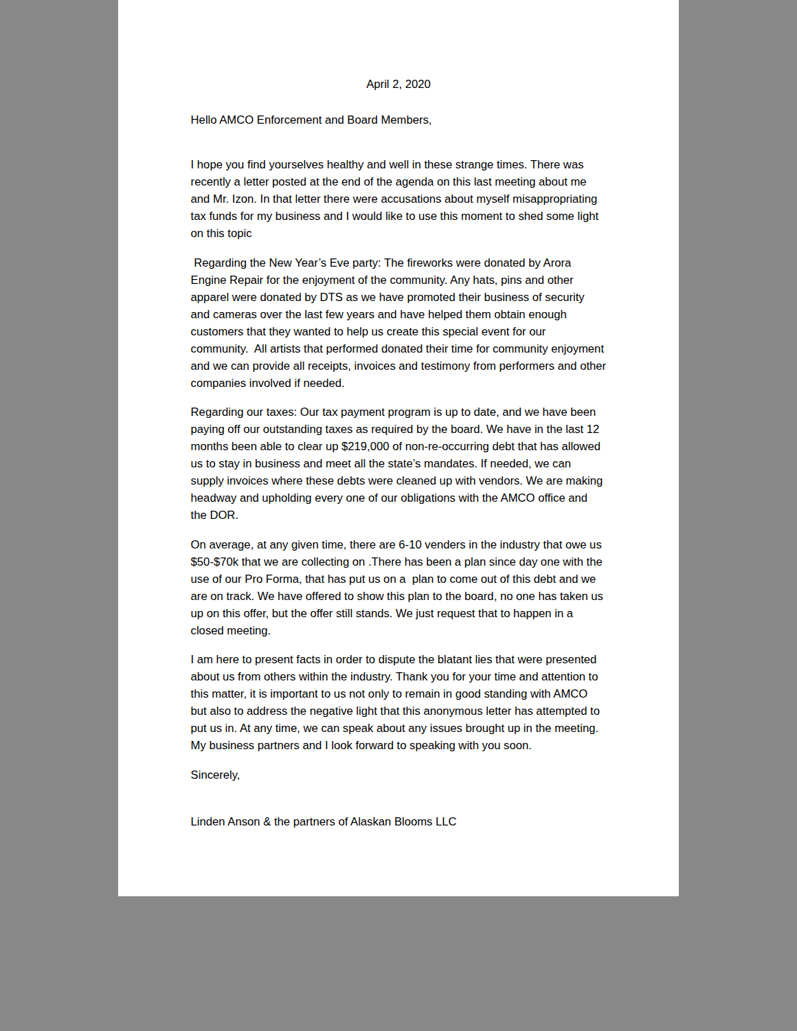April 2, 2020
Hello AMCO Enforcement and Board Members,
I hope you find yourselves healthy and well in these strange times. There was recently a letter posted at the end of the agenda on this last meeting about me and Mr. Izon. In that letter there were accusations about myself misappropriating tax funds for my business and I would like to use this moment to shed some light on this topic
Regarding the New Year’s Eve party: The fireworks were donated by Arora Engine Repair for the enjoyment of the community. Any hats, pins and other apparel were donated by DTS as we have promoted their business of security and cameras over the last few years and have helped them obtain enough customers that they wanted to help us create this special event for our community. All artists that performed donated their time for community enjoyment and we can provide all receipts, invoices and testimony from performers and other companies involved if needed.
Regarding our taxes: Our tax payment program is up to date, and we have been paying off our outstanding taxes as required by the board. We have in the last 12 months been able to clear up $219,000 of non-re-occurring debt that has allowed us to stay in business and meet all the state’s mandates. If needed, we can supply invoices where these debts were cleaned up with vendors. We are making headway and upholding every one of our obligations with the AMCO office and the DOR.
On average, at any given time, there are 6-10 venders in the industry that owe us $50-$70k that we are collecting on .There has been a plan since day one with the use of our Pro Forma, that has put us on a plan to come out of this debt and we are on track. We have offered to show this plan to the board, no one has taken us up on this offer, but the offer still stands. We just request that to happen in a closed meeting.
I am here to present facts in order to dispute the blatant lies that were presented about us from others within the industry. Thank you for your time and attention to this matter, it is important to us not only to remain in good standing with AMCO but also to address the negative light that this anonymous letter has attempted to put us in. At any time, we can speak about any issues brought up in the meeting. My business partners and I look forward to speaking with you soon.
Sincerely,
Linden Anson & the partners of Alaskan Blooms LLC